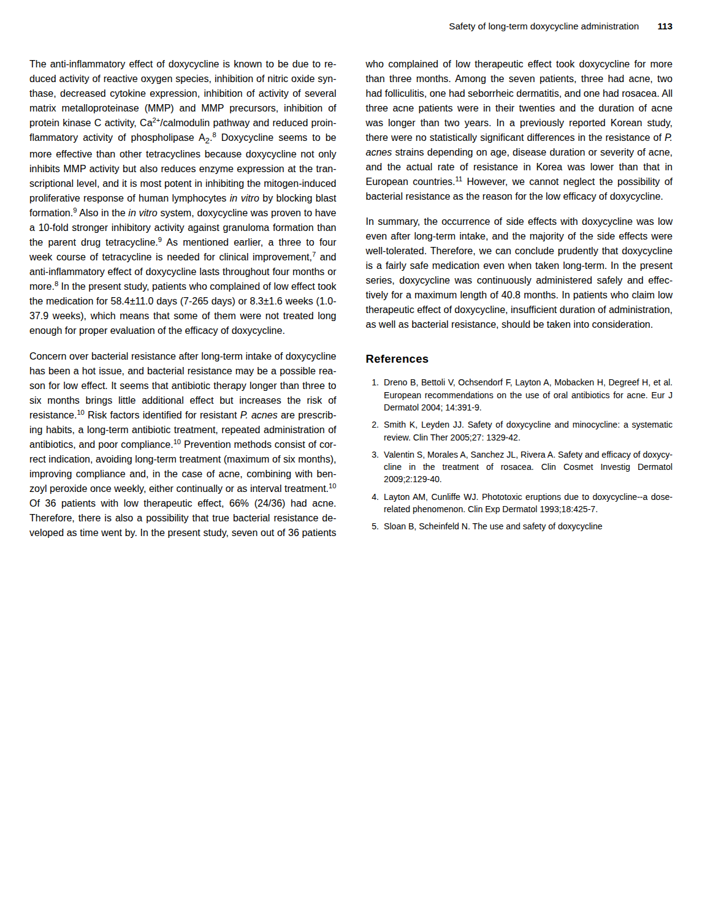Safety of long-term doxycycline administration 113
The anti-inflammatory effect of doxycycline is known to be due to reduced activity of reactive oxygen species, inhibition of nitric oxide synthase, decreased cytokine expression, inhibition of activity of several matrix metalloproteinase (MMP) and MMP precursors, inhibition of protein kinase C activity, Ca2+/calmodulin pathway and reduced proinflammatory activity of phospholipase A2.8 Doxycycline seems to be more effective than other tetracyclines because doxycycline not only inhibits MMP activity but also reduces enzyme expression at the transcriptional level, and it is most potent in inhibiting the mitogen-induced proliferative response of human lymphocytes in vitro by blocking blast formation.9 Also in the in vitro system, doxycycline was proven to have a 10-fold stronger inhibitory activity against granuloma formation than the parent drug tetracycline.9 As mentioned earlier, a three to four week course of tetracycline is needed for clinical improvement,7 and anti-inflammatory effect of doxycycline lasts throughout four months or more.8 In the present study, patients who complained of low effect took the medication for 58.4±11.0 days (7-265 days) or 8.3±1.6 weeks (1.0-37.9 weeks), which means that some of them were not treated long enough for proper evaluation of the efficacy of doxycycline.
Concern over bacterial resistance after long-term intake of doxycycline has been a hot issue, and bacterial resistance may be a possible reason for low effect. It seems that antibiotic therapy longer than three to six months brings little additional effect but increases the risk of resistance.10 Risk factors identified for resistant P. acnes are prescribing habits, a long-term antibiotic treatment, repeated administration of antibiotics, and poor compliance.10 Prevention methods consist of correct indication, avoiding long-term treatment (maximum of six months), improving compliance and, in the case of acne, combining with benzoyl peroxide once weekly, either continually or as interval treatment.10 Of 36 patients with low therapeutic effect, 66% (24/36) had acne. Therefore, there is also a possibility that true bacterial resistance developed as time went by. In the present study, seven out of 36 patients who complained of low therapeutic effect took doxycycline for more than three months. Among the seven patients, three had acne, two had folliculitis, one had seborrheic dermatitis, and one had rosacea. All three acne patients were in their twenties and the duration of acne was longer than two years. In a previously reported Korean study, there were no statistically significant differences in the resistance of P. acnes strains depending on age, disease duration or severity of acne, and the actual rate of resistance in Korea was lower than that in European countries.11 However, we cannot neglect the possibility of bacterial resistance as the reason for the low efficacy of doxycycline.
In summary, the occurrence of side effects with doxycycline was low even after long-term intake, and the majority of the side effects were well-tolerated. Therefore, we can conclude prudently that doxycycline is a fairly safe medication even when taken long-term. In the present series, doxycycline was continuously administered safely and effectively for a maximum length of 40.8 months. In patients who claim low therapeutic effect of doxycycline, insufficient duration of administration, as well as bacterial resistance, should be taken into consideration.
References
Dreno B, Bettoli V, Ochsendorf F, Layton A, Mobacken H, Degreef H, et al. European recommendations on the use of oral antibiotics for acne. Eur J Dermatol 2004; 14:391-9.
Smith K, Leyden JJ. Safety of doxycycline and minocycline: a systematic review. Clin Ther 2005;27: 1329-42.
Valentin S, Morales A, Sanchez JL, Rivera A. Safety and efficacy of doxycycline in the treatment of rosacea. Clin Cosmet Investig Dermatol 2009;2:129-40.
Layton AM, Cunliffe WJ. Phototoxic eruptions due to doxycycline--a dose-related phenomenon. Clin Exp Dermatol 1993;18:425-7.
Sloan B, Scheinfeld N. The use and safety of doxycycline